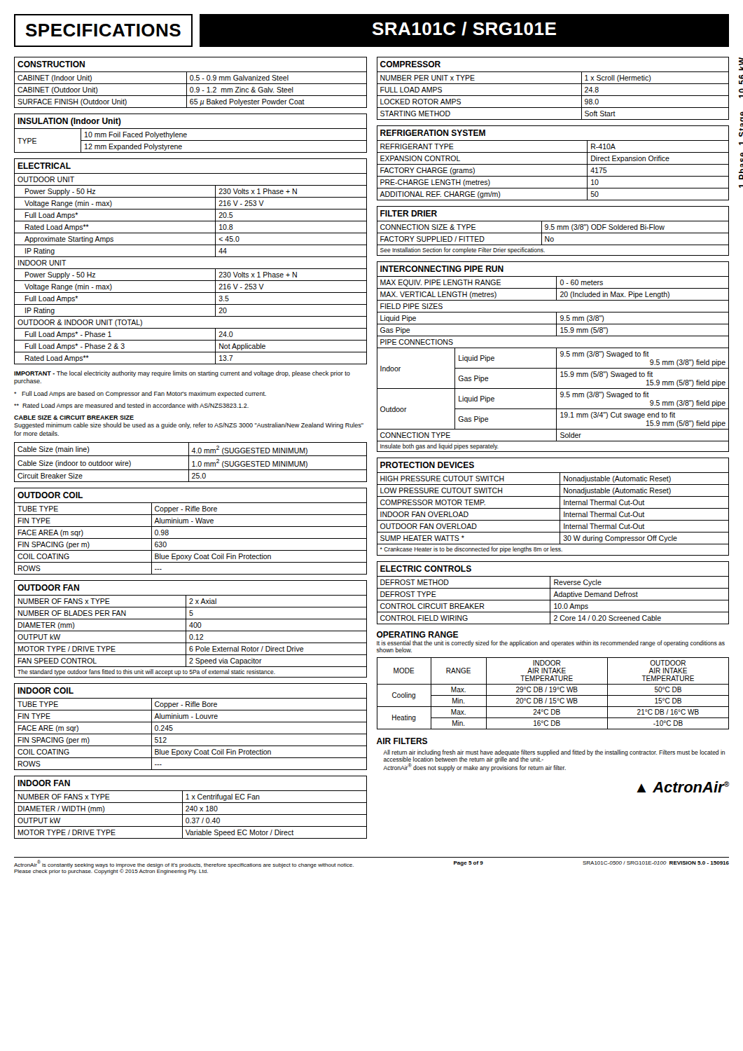SPECIFICATIONS
SRA101C / SRG101E
| CONSTRUCTION |
| CABINET (Indoor Unit) | 0.5 - 0.9 mm Galvanized Steel |
| CABINET (Outdoor Unit) | 0.9 - 1.2 mm Zinc & Galv. Steel |
| SURFACE FINISH (Outdoor Unit) | 65 µ Baked Polyester Powder Coat |
| INSULATION (Indoor Unit) |
| TYPE | 10 mm Foil Faced Polyethylene |
| 12 mm Expanded Polystyrene |
| ELECTRICAL |
| OUTDOOR UNIT |
| Power Supply - 50 Hz | 230 Volts x 1 Phase + N |
| Voltage Range (min - max) | 216 V - 253 V |
| Full Load Amps* | 20.5 |
| Rated Load Amps** | 10.8 |
| Approximate Starting Amps | < 45.0 |
| IP Rating | 44 |
| INDOOR UNIT |
| Power Supply - 50 Hz | 230 Volts x 1 Phase + N |
| Voltage Range (min - max) | 216 V - 253 V |
| Full Load Amps* | 3.5 |
| IP Rating | 20 |
| OUTDOOR & INDOOR UNIT (TOTAL) |
| Full Load Amps* - Phase 1 | 24.0 |
| Full Load Amps* - Phase 2 & 3 | Not Applicable |
| Rated Load Amps** | 13.7 |
IMPORTANT - The local electricity authority may require limits on starting current and voltage drop, please check prior to purchase.
* Full Load Amps are based on Compressor and Fan Motor's maximum expected current.
** Rated Load Amps are measured and tested in accordance with AS/NZS3823.1.2.
CABLE SIZE & CIRCUIT BREAKER SIZE
Suggested minimum cable size should be used as a guide only, refer to AS/NZS 3000 "Australian/New Zealand Wiring Rules" for more details.
| Cable Size (main line) | 4.0 mm 2 (SUGGESTED MINIMUM) |
| Cable Size (indoor to outdoor wire) | 1.0 mm 2 (SUGGESTED MINIMUM) |
| Circuit Breaker Size | 25.0 |
| OUTDOOR COIL |
| TUBE TYPE | Copper - Rifle Bore |
| FIN TYPE | Aluminium - Wave |
| FACE AREA (m sqr) | 0.98 |
| FIN SPACING (per m) | 630 |
| COIL COATING | Blue Epoxy Coat Coil Fin Protection |
| ROWS | --- |
| OUTDOOR FAN |
| NUMBER OF FANS x TYPE | 2 x Axial |
| NUMBER OF BLADES PER FAN | 5 |
| DIAMETER (mm) | 400 |
| OUTPUT kW | 0.12 |
| MOTOR TYPE / DRIVE TYPE | 6 Pole External Rotor / Direct Drive |
| FAN SPEED CONTROL | 2 Speed via Capacitor |
| The standard type outdoor fans fitted to this unit will accept up to 5Pa of external static resistance. |
| INDOOR COIL |
| TUBE TYPE | Copper - Rifle Bore |
| FIN TYPE | Aluminium - Louvre |
| FACE ARE (m sqr) | 0.245 |
| FIN SPACING (per m) | 512 |
| COIL COATING | Blue Epoxy Coat Coil Fin Protection |
| ROWS | --- |
| INDOOR FAN |
| NUMBER OF FANS x TYPE | 1 x Centrifugal EC Fan |
| DIAMETER / WIDTH (mm) | 240 x 180 |
| OUTPUT kW | 0.37 / 0.40 |
| MOTOR TYPE / DRIVE TYPE | Variable Speed EC Motor / Direct |
| COMPRESSOR |
| NUMBER PER UNIT x TYPE | 1 x Scroll (Hermetic) |
| FULL LOAD AMPS | 24.8 |
| LOCKED ROTOR AMPS | 98.0 |
| STARTING METHOD | Soft Start |
| REFRIGERATION SYSTEM |
| REFRIGERANT TYPE | R-410A |
| EXPANSION CONTROL | Direct Expansion Orifice |
| FACTORY CHARGE (grams) | 4175 |
| PRE-CHARGE LENGTH (metres) | 10 |
| ADDITIONAL REF. CHARGE (gm/m) | 50 |
| FILTER DRIER |
| CONNECTION SIZE & TYPE | 9.5 mm (3/8") ODF Soldered Bi-Flow |
| FACTORY SUPPLIED / FITTED | No |
| See Installation Section for complete Filter Drier specifications. |
| INTERCONNECTING PIPE RUN |
| MAX EQUIV. PIPE LENGTH RANGE | 0 - 60 meters |
| MAX. VERTICAL LENGTH (metres) | 20 (Included in Max. Pipe Length) |
| FIELD PIPE SIZES |
| Liquid Pipe | 9.5 mm (3/8") |
| Gas Pipe | 15.9 mm (5/8") |
| PIPE CONNECTIONS |
| Indoor | Liquid Pipe | 9.5 mm (3/8") Swaged to fit 9.5 mm (3/8") field pipe |
| Gas Pipe | 15.9 mm (5/8") Swaged to fit 15.9 mm (5/8") field pipe |
| Outdoor | Liquid Pipe | 9.5 mm (3/8") Swaged to fit 9.5 mm (3/8") field pipe |
| Gas Pipe | 19.1 mm (3/4") Cut swage end to fit 15.9 mm (5/8") field pipe |
| CONNECTION TYPE | Solder |
| Insulate both gas and liquid pipes separately. |
| PROTECTION DEVICES |
| HIGH PRESSURE CUTOUT SWITCH | Nonadjustable (Automatic Reset) |
| LOW PRESSURE CUTOUT SWITCH | Nonadjustable (Automatic Reset) |
| COMPRESSOR MOTOR TEMP. | Internal Thermal Cut-Out |
| INDOOR FAN OVERLOAD | Internal Thermal Cut-Out |
| OUTDOOR FAN OVERLOAD | Internal Thermal Cut-Out |
| SUMP HEATER WATTS * | 30 W during Compressor Off Cycle |
| * Crankcase Heater is to be disconnected for pipe lengths 8m or less. |
| ELECTRIC CONTROLS |
| DEFROST METHOD | Reverse Cycle |
| DEFROST TYPE | Adaptive Demand Defrost |
| CONTROL CIRCUIT BREAKER | 10.0 Amps |
| CONTROL FIELD WIRING | 2 Core 14 / 0.20 Screened Cable |
OPERATING RANGE
It is essential that the unit is correctly sized for the application and operates within its recommended range of operating conditions as shown below.
| MODE | RANGE | INDOOR AIR INTAKE TEMPERATURE | OUTDOOR AIR INTAKE TEMPERATURE |
| Cooling | Max. | 29°C DB / 19°C WB | 50°C DB |
| Min. | 20°C DB / 15°C WB | 15°C DB |
| Heating | Max. | 24°C DB | 21°C DB / 16°C WB |
| Min. | 16°C DB | -10°C DB |
AIR FILTERS
All return air including fresh air must have adequate filters supplied and fitted by the installing contractor. Filters must be located in accessible location between the return air grille and the unit.-
ActronAir® does not supply or make any provisions for return air filter.
▲ ActronAir®
10.56 kW 1 Phase 1 Stage
ActronAir® is constantly seeking ways to improve the design of it's products, therefore specifications are subject to change without notice.
Please check prior to purchase. Copyright © 2015 Actron Engineering Pty. Ltd.
Page 5 of 9
SRA101C-0500 / SRG101E-0100 REVISION 5.0 - 150916